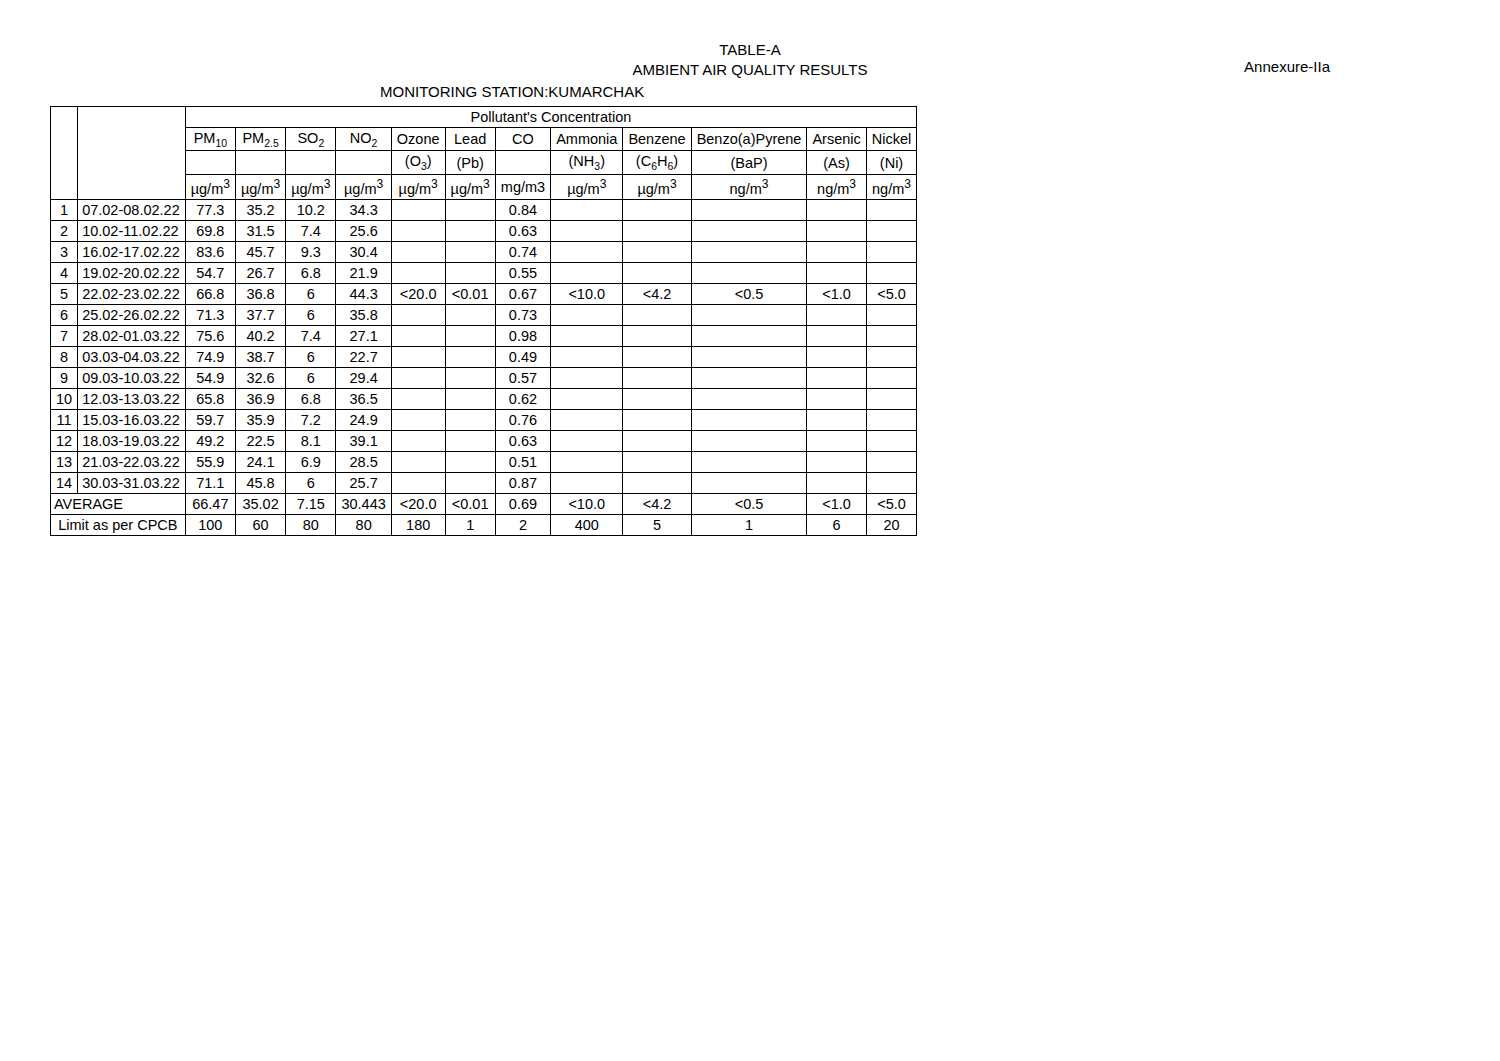TABLE-A
AMBIENT AIR QUALITY RESULTS
Annexure-IIa
MONITORING STATION:KUMARCHAK
| | | Pollutant's Concentration |
| PM 10 | PM 2.5 | SO 2 | NO 2 | Ozone | Lead | CO | Ammonia | Benzene | Benzo(a)Pyrene | Arsenic | Nickel |
| | | | | (O 3 ) | (Pb) | | (NH 3 ) | (C 6 H 6 ) | (BaP) | (As) | (Ni) |
| µg/m 3 | µg/m 3 | µg/m 3 | µg/m 3 | µg/m 3 | µg/m 3 | mg/m3 | µg/m 3 | µg/m 3 | ng/m 3 | ng/m 3 | ng/m 3 |
| 1 | 07.02-08.02.22 | 77.3 | 35.2 | 10.2 | 34.3 | | | 0.84 | | | | | |
| 2 | 10.02-11.02.22 | 69.8 | 31.5 | 7.4 | 25.6 | | | 0.63 | | | | | |
| 3 | 16.02-17.02.22 | 83.6 | 45.7 | 9.3 | 30.4 | | | 0.74 | | | | | |
| 4 | 19.02-20.02.22 | 54.7 | 26.7 | 6.8 | 21.9 | | | 0.55 | | | | | |
| 5 | 22.02-23.02.22 | 66.8 | 36.8 | 6 | 44.3 | <20.0 | <0.01 | 0.67 | <10.0 | <4.2 | <0.5 | <1.0 | <5.0 |
| 6 | 25.02-26.02.22 | 71.3 | 37.7 | 6 | 35.8 | | | 0.73 | | | | | |
| 7 | 28.02-01.03.22 | 75.6 | 40.2 | 7.4 | 27.1 | | | 0.98 | | | | | |
| 8 | 03.03-04.03.22 | 74.9 | 38.7 | 6 | 22.7 | | | 0.49 | | | | | |
| 9 | 09.03-10.03.22 | 54.9 | 32.6 | 6 | 29.4 | | | 0.57 | | | | | |
| 10 | 12.03-13.03.22 | 65.8 | 36.9 | 6.8 | 36.5 | | | 0.62 | | | | | |
| 11 | 15.03-16.03.22 | 59.7 | 35.9 | 7.2 | 24.9 | | | 0.76 | | | | | |
| 12 | 18.03-19.03.22 | 49.2 | 22.5 | 8.1 | 39.1 | | | 0.63 | | | | | |
| 13 | 21.03-22.03.22 | 55.9 | 24.1 | 6.9 | 28.5 | | | 0.51 | | | | | |
| 14 | 30.03-31.03.22 | 71.1 | 45.8 | 6 | 25.7 | | | 0.87 | | | | | |
| AVERAGE | 66.47 | 35.02 | 7.15 | 30.443 | <20.0 | <0.01 | 0.69 | <10.0 | <4.2 | <0.5 | <1.0 | <5.0 |
| Limit as per CPCB | 100 | 60 | 80 | 80 | 180 | 1 | 2 | 400 | 5 | 1 | 6 | 20 |